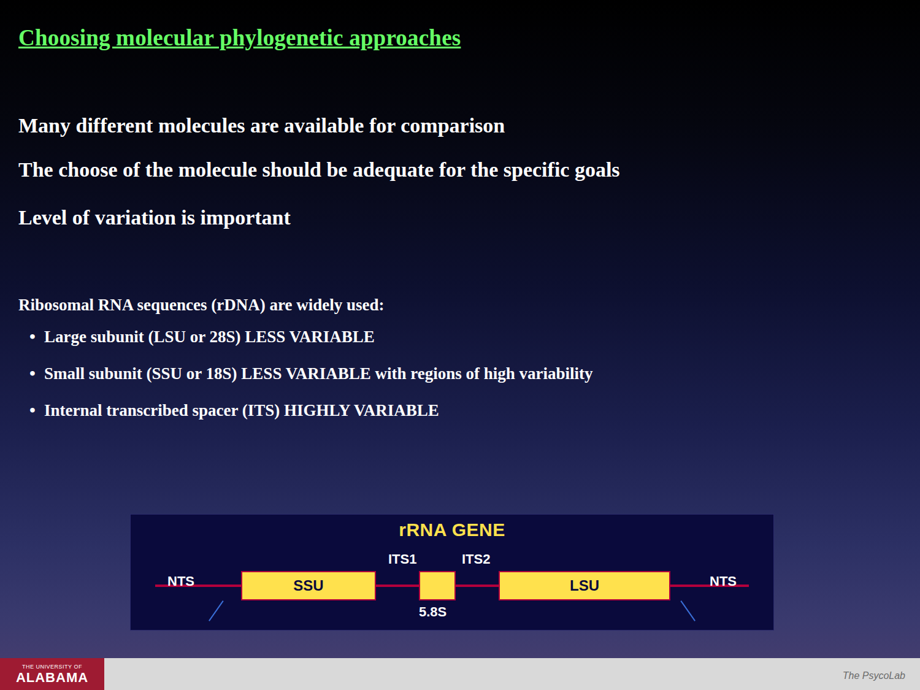Choosing molecular phylogenetic approaches
Many different molecules are available for comparison
The choose of the molecule should be adequate for the specific goals
Level of variation is important
Ribosomal RNA sequences (rDNA) are widely used:
Large subunit (LSU or 28S) LESS VARIABLE
Small subunit (SSU or 18S) LESS VARIABLE with regions of high variability
Internal transcribed spacer (ITS) HIGHLY VARIABLE
rRNA GENE
NTS
NTS
ITS1
ITS2
SSU
LSU
5.8S
THE UNIVERSITY OF
ALABAMA
The PsycoLab